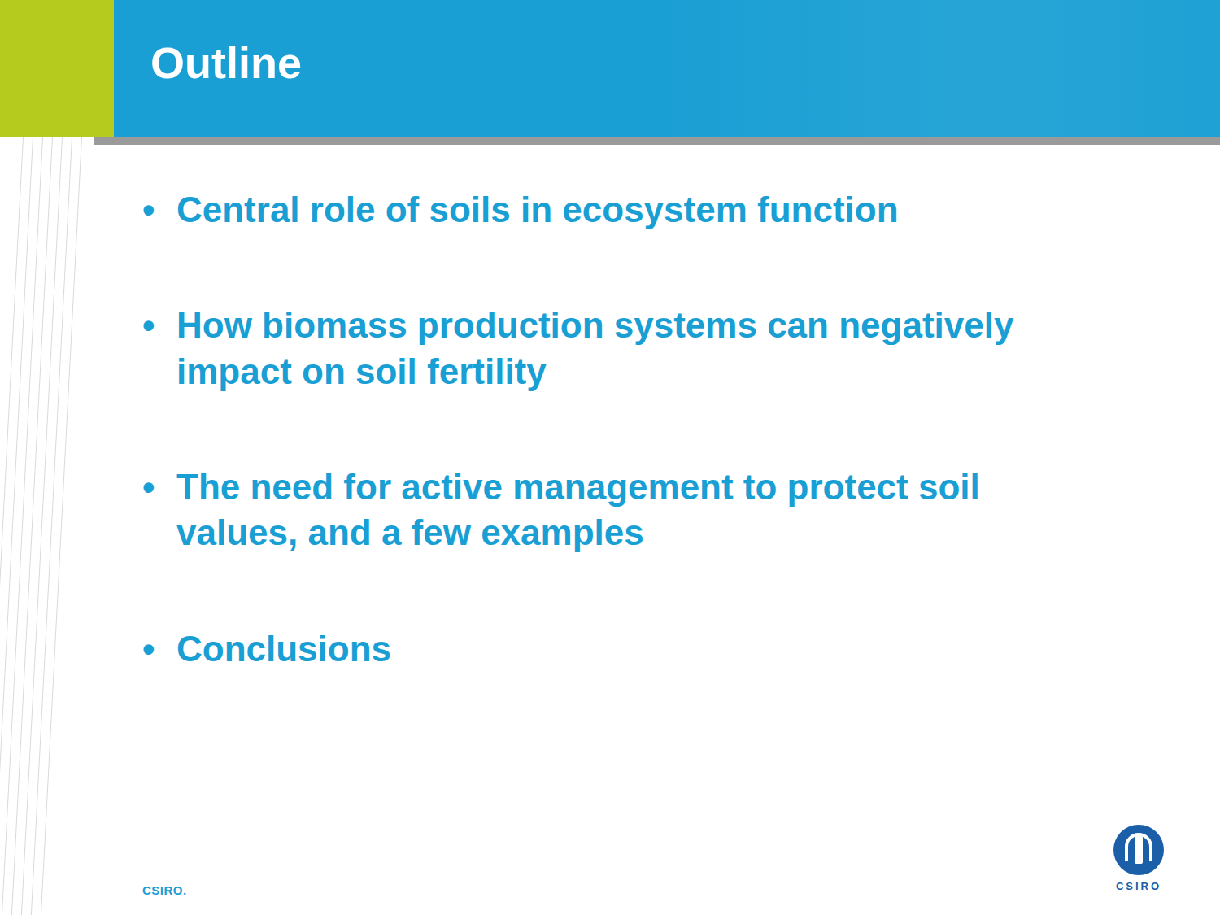Outline
Central role of soils in ecosystem function
How biomass production systems can negatively impact on soil fertility
The need for active management to protect soil values, and a few examples
Conclusions
CSIRO.
CSIRO